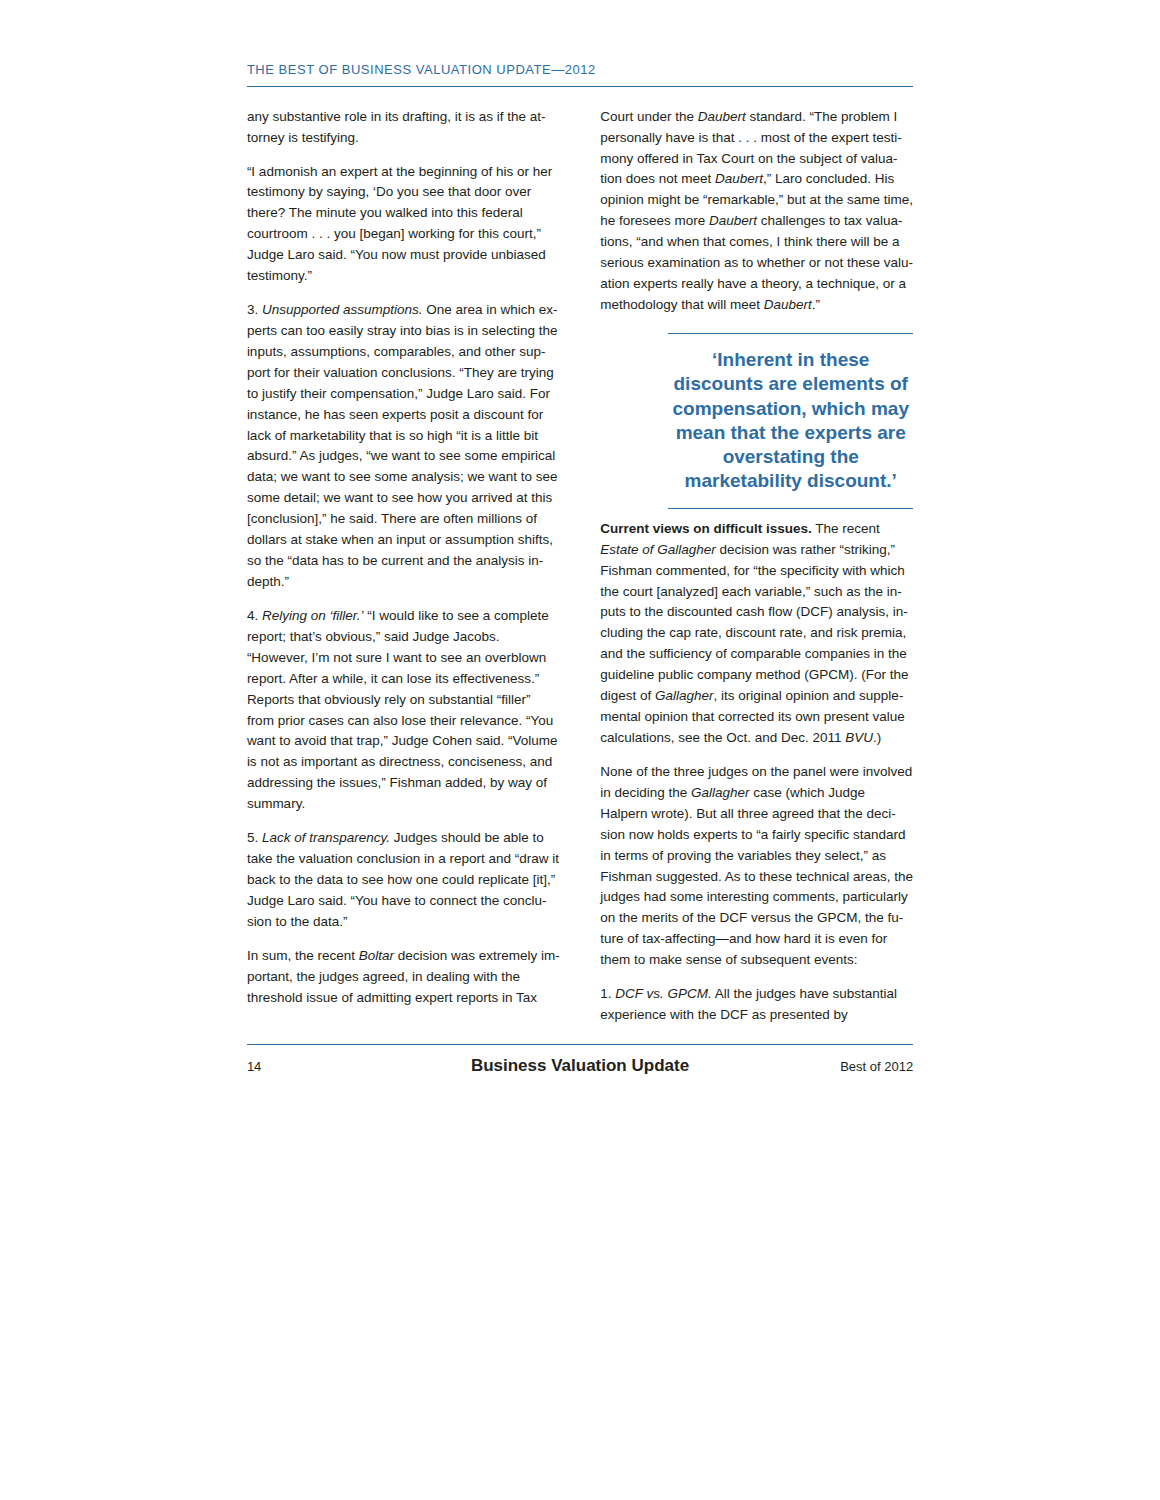The Best of Business Valuation Update—2012
any substantive role in its drafting, it is as if the attorney is testifying.
“I admonish an expert at the beginning of his or her testimony by saying, ‘Do you see that door over there? The minute you walked into this federal courtroom . . . you [began] working for this court,” Judge Laro said. “You now must provide unbiased testimony.”
3. Unsupported assumptions. One area in which experts can too easily stray into bias is in selecting the inputs, assumptions, comparables, and other support for their valuation conclusions. “They are trying to justify their compensation,” Judge Laro said. For instance, he has seen experts posit a discount for lack of marketability that is so high “it is a little bit absurd.” As judges, “we want to see some empirical data; we want to see some analysis; we want to see some detail; we want to see how you arrived at this [conclusion],” he said. There are often millions of dollars at stake when an input or assumption shifts, so the “data has to be current and the analysis in-depth.”
4. Relying on ‘filler.’ “I would like to see a complete report; that’s obvious,” said Judge Jacobs. “However, I’m not sure I want to see an overblown report. After a while, it can lose its effectiveness.” Reports that obviously rely on substantial “filler” from prior cases can also lose their relevance. “You want to avoid that trap,” Judge Cohen said. “Volume is not as important as directness, conciseness, and addressing the issues,” Fishman added, by way of summary.
5. Lack of transparency. Judges should be able to take the valuation conclusion in a report and “draw it back to the data to see how one could replicate [it],” Judge Laro said. “You have to connect the conclusion to the data.”
In sum, the recent Boltar decision was extremely important, the judges agreed, in dealing with the threshold issue of admitting expert reports in Tax Court under the Daubert standard. “The problem I personally have is that . . . most of the expert testimony offered in Tax Court on the subject of valuation does not meet Daubert,” Laro concluded. His opinion might be “remarkable,” but at the same time, he foresees more Daubert challenges to tax valuations, “and when that comes, I think there will be a serious examination as to whether or not these valuation experts really have a theory, a technique, or a methodology that will meet Daubert.”
‘Inherent in these discounts are elements of compensation, which may mean that the experts are overstating the marketability discount.’
Current views on difficult issues. The recent Estate of Gallagher decision was rather “striking,” Fishman commented, for “the specificity with which the court [analyzed] each variable,” such as the inputs to the discounted cash flow (DCF) analysis, including the cap rate, discount rate, and risk premia, and the sufficiency of comparable companies in the guideline public company method (GPCM). (For the digest of Gallagher, its original opinion and supplemental opinion that corrected its own present value calculations, see the Oct. and Dec. 2011 BVU.)
None of the three judges on the panel were involved in deciding the Gallagher case (which Judge Halpern wrote). But all three agreed that the decision now holds experts to “a fairly specific standard in terms of proving the variables they select,” as Fishman suggested. As to these technical areas, the judges had some interesting comments, particularly on the merits of the DCF versus the GPCM, the future of tax-affecting—and how hard it is even for them to make sense of subsequent events:
1. DCF vs. GPCM. All the judges have substantial experience with the DCF as presented by
14
Business Valuation Update
Best of 2012